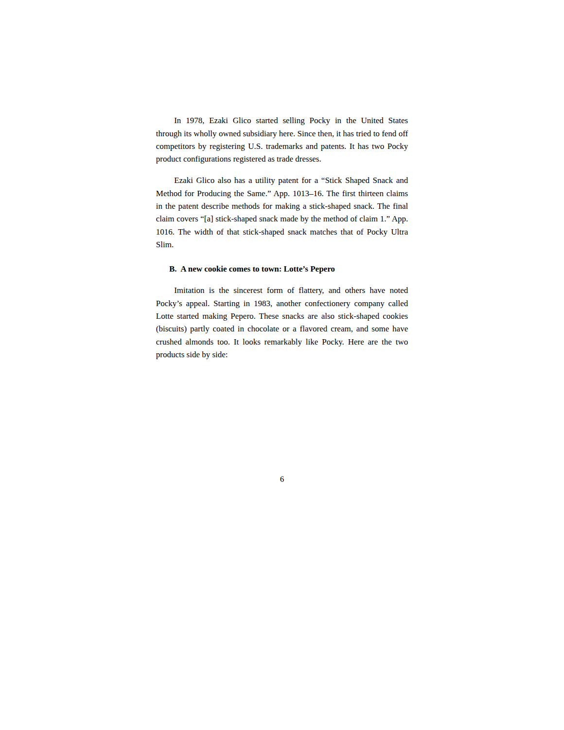In 1978, Ezaki Glico started selling Pocky in the United States through its wholly owned subsidiary here. Since then, it has tried to fend off competitors by registering U.S. trademarks and patents. It has two Pocky product configurations registered as trade dresses.
Ezaki Glico also has a utility patent for a “Stick Shaped Snack and Method for Producing the Same.” App. 1013–16. The first thirteen claims in the patent describe methods for making a stick-shaped snack. The final claim covers “[a] stick-shaped snack made by the method of claim 1.” App. 1016. The width of that stick-shaped snack matches that of Pocky Ultra Slim.
B. A new cookie comes to town: Lotte’s Pepero
Imitation is the sincerest form of flattery, and others have noted Pocky’s appeal. Starting in 1983, another confectionery company called Lotte started making Pepero. These snacks are also stick-shaped cookies (biscuits) partly coated in chocolate or a flavored cream, and some have crushed almonds too. It looks remarkably like Pocky. Here are the two products side by side:
6